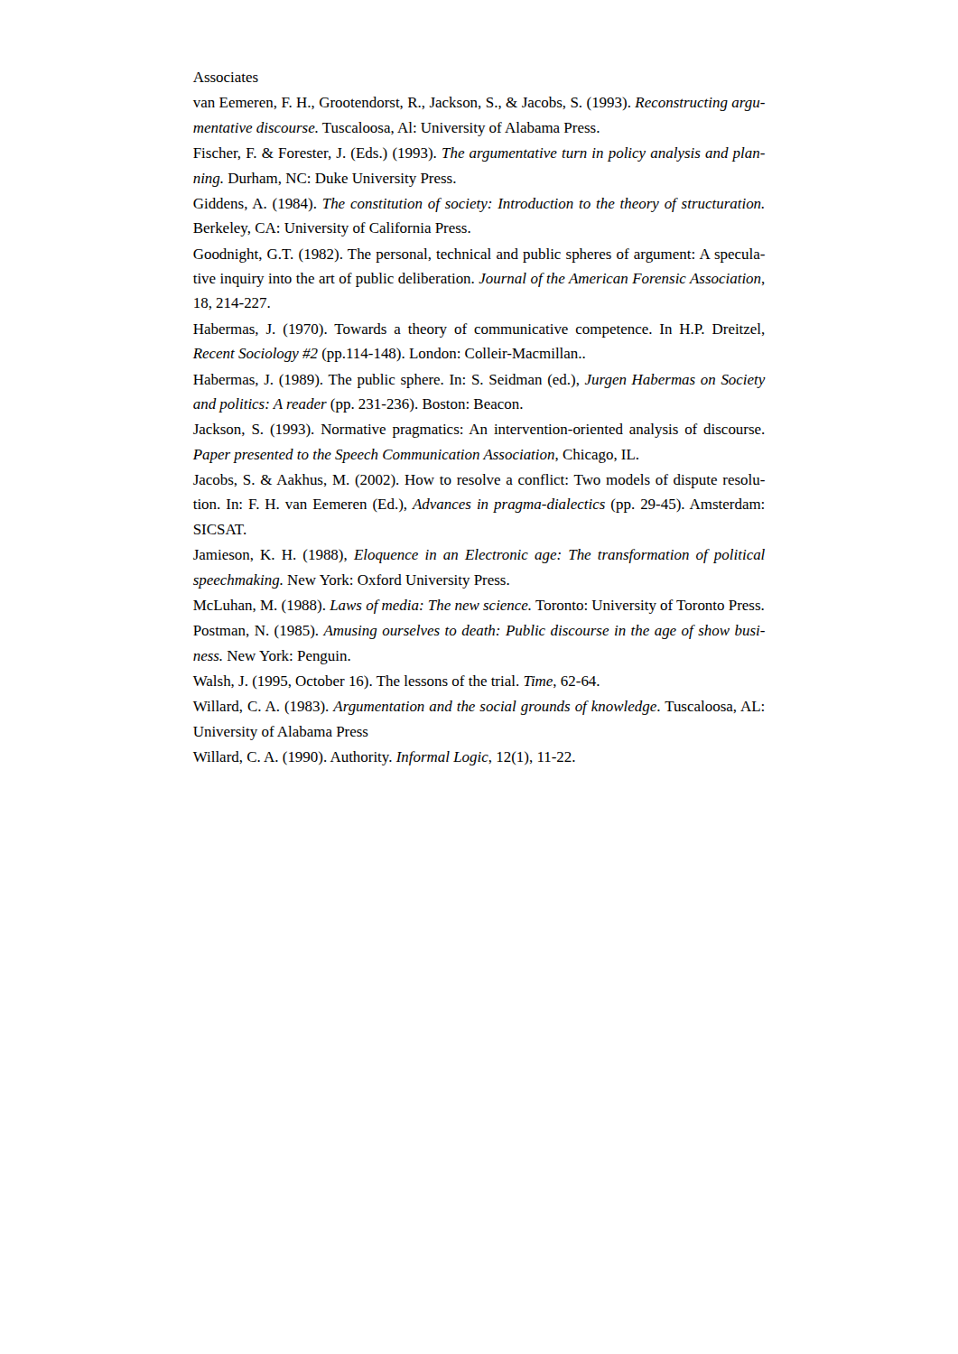Associates
van Eemeren, F. H., Grootendorst, R., Jackson, S., & Jacobs, S. (1993). Reconstructing argumentative discourse. Tuscaloosa, Al: University of Alabama Press.
Fischer, F. & Forester, J. (Eds.) (1993). The argumentative turn in policy analysis and planning. Durham, NC: Duke University Press.
Giddens, A. (1984). The constitution of society: Introduction to the theory of structuration. Berkeley, CA: University of California Press.
Goodnight, G.T. (1982). The personal, technical and public spheres of argument: A speculative inquiry into the art of public deliberation. Journal of the American Forensic Association, 18, 214-227.
Habermas, J. (1970). Towards a theory of communicative competence. In H.P. Dreitzel, Recent Sociology #2 (pp.114-148). London: Colleir-Macmillan..
Habermas, J. (1989). The public sphere. In: S. Seidman (ed.), Jurgen Habermas on Society and politics: A reader (pp. 231-236). Boston: Beacon.
Jackson, S. (1993). Normative pragmatics: An intervention-oriented analysis of discourse. Paper presented to the Speech Communication Association, Chicago, IL.
Jacobs, S. & Aakhus, M. (2002). How to resolve a conflict: Two models of dispute resolution. In: F. H. van Eemeren (Ed.), Advances in pragma-dialectics (pp. 29-45). Amsterdam: SICSAT.
Jamieson, K. H. (1988), Eloquence in an Electronic age: The transformation of political speechmaking. New York: Oxford University Press.
McLuhan, M. (1988). Laws of media: The new science. Toronto: University of Toronto Press.
Postman, N. (1985). Amusing ourselves to death: Public discourse in the age of show business. New York: Penguin.
Walsh, J. (1995, October 16). The lessons of the trial. Time, 62-64.
Willard, C. A. (1983). Argumentation and the social grounds of knowledge. Tuscaloosa, AL: University of Alabama Press
Willard, C. A. (1990). Authority. Informal Logic, 12(1), 11-22.